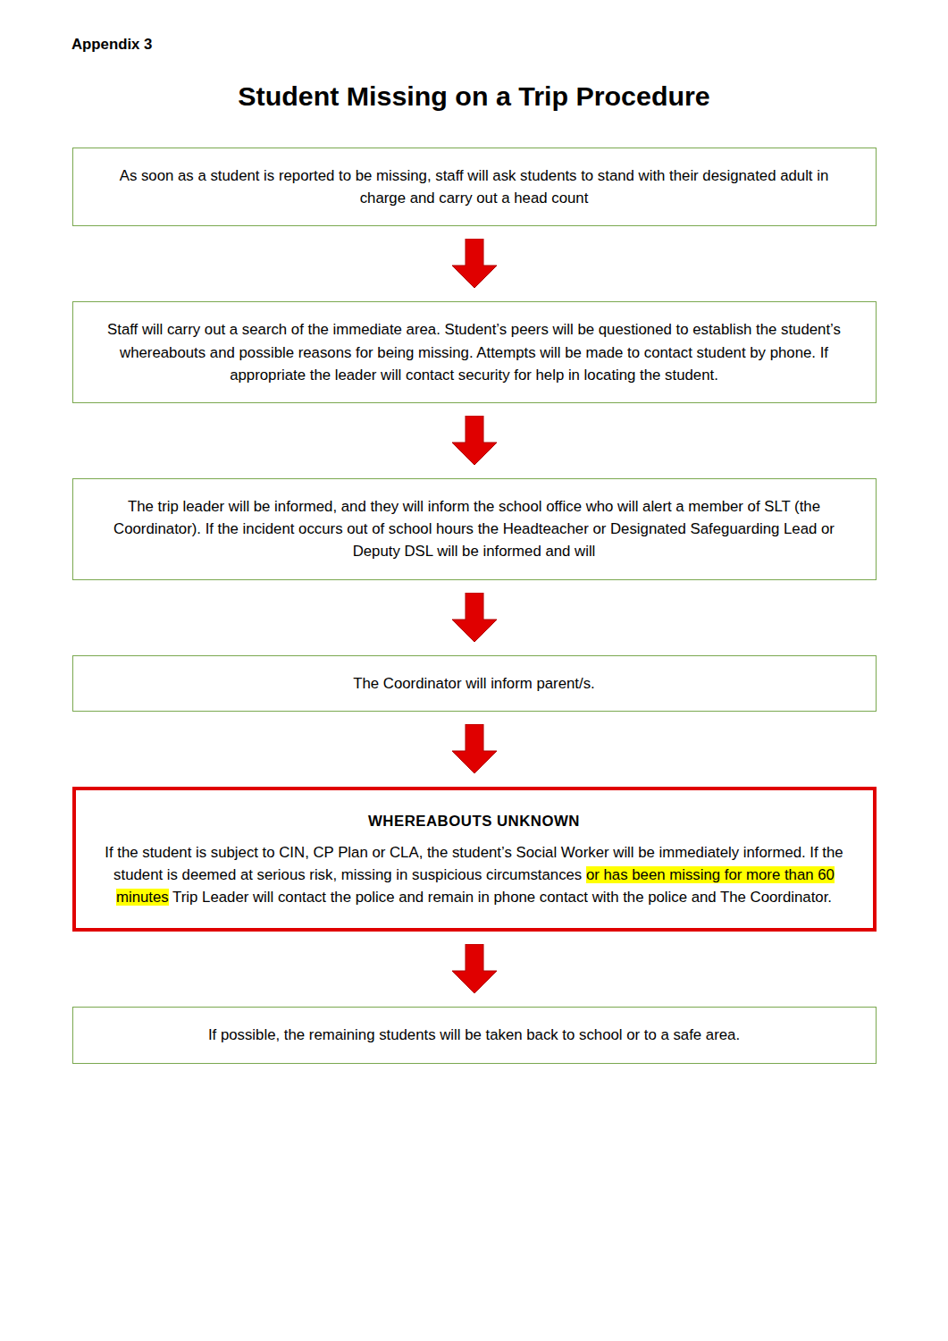Appendix 3
Student Missing on a Trip Procedure
As soon as a student is reported to be missing, staff will ask students to stand with their designated adult in charge and carry out a head count
Staff will carry out a search of the immediate area. Student’s peers will be questioned to establish the student’s whereabouts and possible reasons for being missing. Attempts will be made to contact student by phone. If appropriate the leader will contact security for help in locating the student.
The trip leader will be informed, and they will inform the school office who will alert a member of SLT (the Coordinator). If the incident occurs out of school hours the Headteacher or Designated Safeguarding Lead or Deputy DSL will be informed and will
The Coordinator will inform parent/s.
WHEREABOUTS UNKNOWN
If the student is subject to CIN, CP Plan or CLA, the student’s Social Worker will be immediately informed. If the student is deemed at serious risk, missing in suspicious circumstances or has been missing for more than 60 minutes Trip Leader will contact the police and remain in phone contact with the police and The Coordinator.
If possible, the remaining students will be taken back to school or to a safe area.